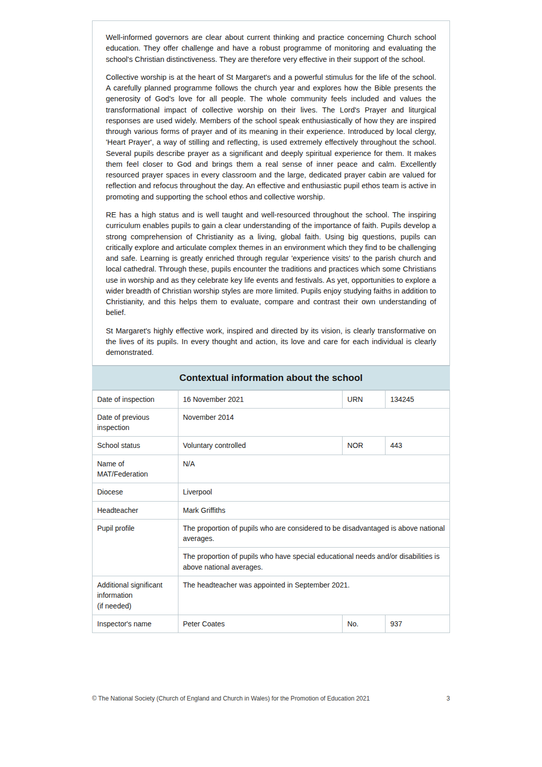Well-informed governors are clear about current thinking and practice concerning Church school education. They offer challenge and have a robust programme of monitoring and evaluating the school's Christian distinctiveness. They are therefore very effective in their support of the school.
Collective worship is at the heart of St Margaret's and a powerful stimulus for the life of the school. A carefully planned programme follows the church year and explores how the Bible presents the generosity of God's love for all people. The whole community feels included and values the transformational impact of collective worship on their lives. The Lord's Prayer and liturgical responses are used widely. Members of the school speak enthusiastically of how they are inspired through various forms of prayer and of its meaning in their experience. Introduced by local clergy, 'Heart Prayer', a way of stilling and reflecting, is used extremely effectively throughout the school. Several pupils describe prayer as a significant and deeply spiritual experience for them. It makes them feel closer to God and brings them a real sense of inner peace and calm. Excellently resourced prayer spaces in every classroom and the large, dedicated prayer cabin are valued for reflection and refocus throughout the day. An effective and enthusiastic pupil ethos team is active in promoting and supporting the school ethos and collective worship.
RE has a high status and is well taught and well-resourced throughout the school. The inspiring curriculum enables pupils to gain a clear understanding of the importance of faith. Pupils develop a strong comprehension of Christianity as a living, global faith. Using big questions, pupils can critically explore and articulate complex themes in an environment which they find to be challenging and safe. Learning is greatly enriched through regular 'experience visits' to the parish church and local cathedral. Through these, pupils encounter the traditions and practices which some Christians use in worship and as they celebrate key life events and festivals. As yet, opportunities to explore a wider breadth of Christian worship styles are more limited. Pupils enjoy studying faiths in addition to Christianity, and this helps them to evaluate, compare and contrast their own understanding of belief.
St Margaret's highly effective work, inspired and directed by its vision, is clearly transformative on the lives of its pupils. In every thought and action, its love and care for each individual is clearly demonstrated.
Contextual information about the school
| Date of inspection | 16 November 2021 | URN | 134245 |
| Date of previous inspection | November 2014 |
| School status | Voluntary controlled | NOR | 443 |
| Name of MAT/Federation | N/A |
| Diocese | Liverpool |
| Headteacher | Mark Griffiths |
| Pupil profile | The proportion of pupils who are considered to be disadvantaged is above national averages. |
| The proportion of pupils who have special educational needs and/or disabilities is above national averages. |
| Additional significant information (if needed) | The headteacher was appointed in September 2021. |
| Inspector's name | Peter Coates | No. | 937 |
© The National Society (Church of England and Church in Wales) for the Promotion of Education 2021
3